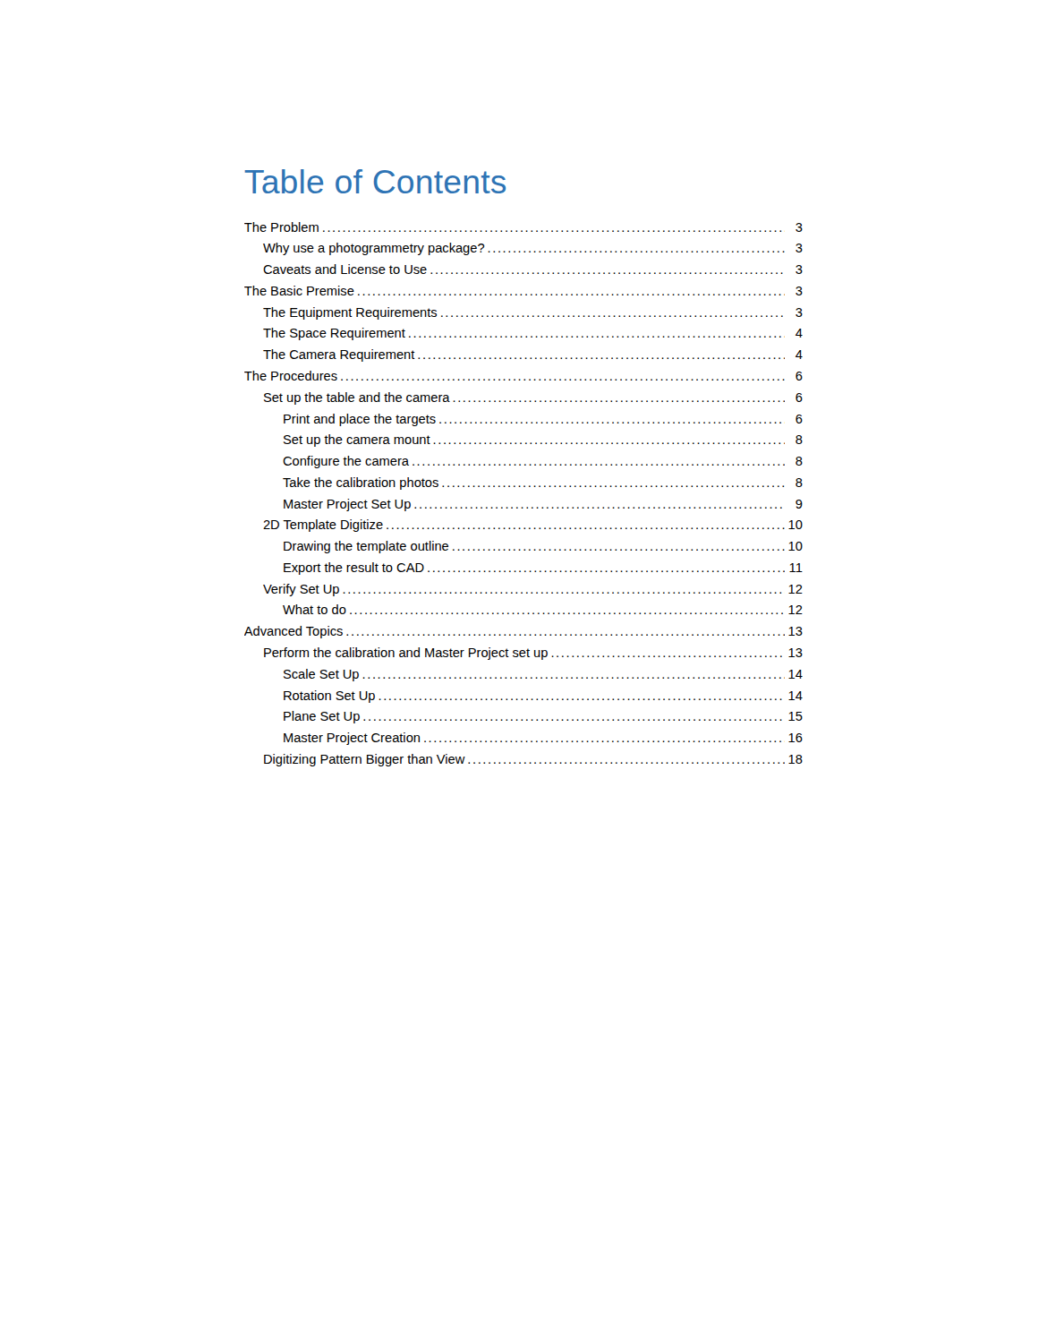Table of Contents
The Problem ................................................................................................................................. 3
Why use a photogrammetry package? ................................................................................................. 3
Caveats and License to Use ......................................................................................................... 3
The Basic Premise .......................................................................................................................... 3
The Equipment Requirements ..................................................................................................... 3
The Space Requirement .............................................................................................................. 4
The Camera Requirement .......................................................................................................... 4
The Procedures ............................................................................................................................. 6
Set up the table and the camera ................................................................................................. 6
Print and place the targets ..................................................................................................... 6
Set up the camera mount ....................................................................................................... 8
Configure the camera .............................................................................................................. 8
Take the calibration photos ................................................................................................. 8
Master Project Set Up .............................................................................................................. 9
2D Template Digitize ................................................................................................................. 10
Drawing the template outline ....................................................................................................... 10
Export the result to CAD ................................................................................................................. 11
Verify Set Up ................................................................................................................................. 12
What to do ................................................................................................................................. 12
Advanced Topics ................................................................................................................................. 13
Perform the calibration and Master Project set up ............................................................................. 13
Scale Set Up ................................................................................................................................. 14
Rotation Set Up ................................................................................................................. 14
Plane Set Up ................................................................................................................................. 15
Master Project Creation ................................................................................................................. 16
Digitizing Pattern Bigger than View ................................................................................................. 18